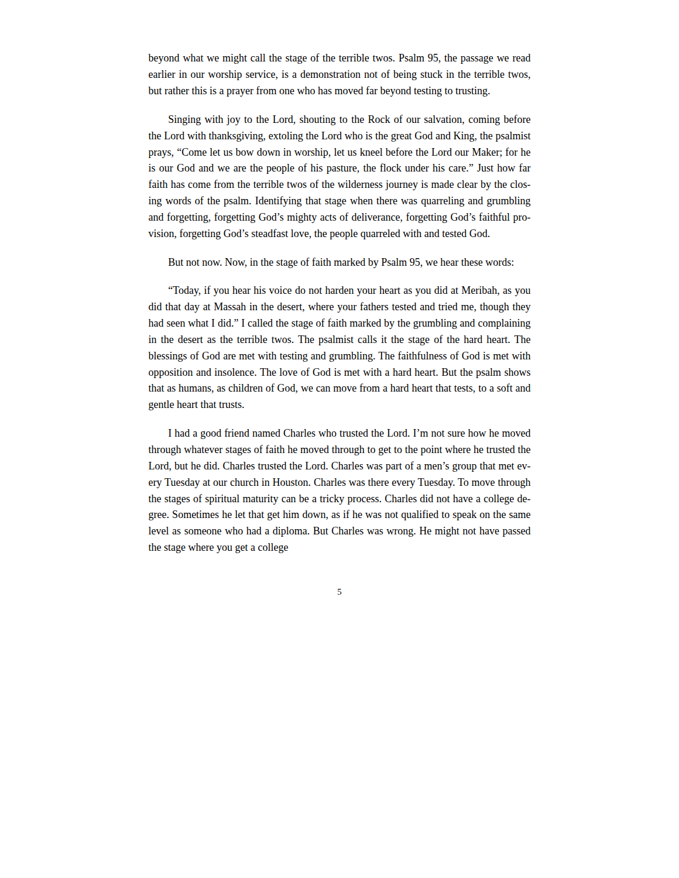beyond what we might call the stage of the terrible twos. Psalm 95, the passage we read earlier in our worship service, is a demonstration not of being stuck in the terrible twos, but rather this is a prayer from one who has moved far beyond testing to trusting.
Singing with joy to the Lord, shouting to the Rock of our salvation, coming before the Lord with thanksgiving, extoling the Lord who is the great God and King, the psalmist prays, “Come let us bow down in worship, let us kneel before the Lord our Maker; for he is our God and we are the people of his pasture, the flock under his care.” Just how far faith has come from the terrible twos of the wilderness journey is made clear by the closing words of the psalm. Identifying that stage when there was quarreling and grumbling and forgetting, forgetting God’s mighty acts of deliverance, forgetting God’s faithful provision, forgetting God’s steadfast love, the people quarreled with and tested God.
But not now. Now, in the stage of faith marked by Psalm 95, we hear these words:
“Today, if you hear his voice do not harden your heart as you did at Meribah, as you did that day at Massah in the desert, where your fathers tested and tried me, though they had seen what I did.” I called the stage of faith marked by the grumbling and complaining in the desert as the terrible twos. The psalmist calls it the stage of the hard heart. The blessings of God are met with testing and grumbling. The faithfulness of God is met with opposition and insolence. The love of God is met with a hard heart. But the psalm shows that as humans, as children of God, we can move from a hard heart that tests, to a soft and gentle heart that trusts.
I had a good friend named Charles who trusted the Lord. I’m not sure how he moved through whatever stages of faith he moved through to get to the point where he trusted the Lord, but he did. Charles trusted the Lord. Charles was part of a men’s group that met every Tuesday at our church in Houston. Charles was there every Tuesday. To move through the stages of spiritual maturity can be a tricky process. Charles did not have a college degree. Sometimes he let that get him down, as if he was not qualified to speak on the same level as someone who had a diploma. But Charles was wrong. He might not have passed the stage where you get a college
5